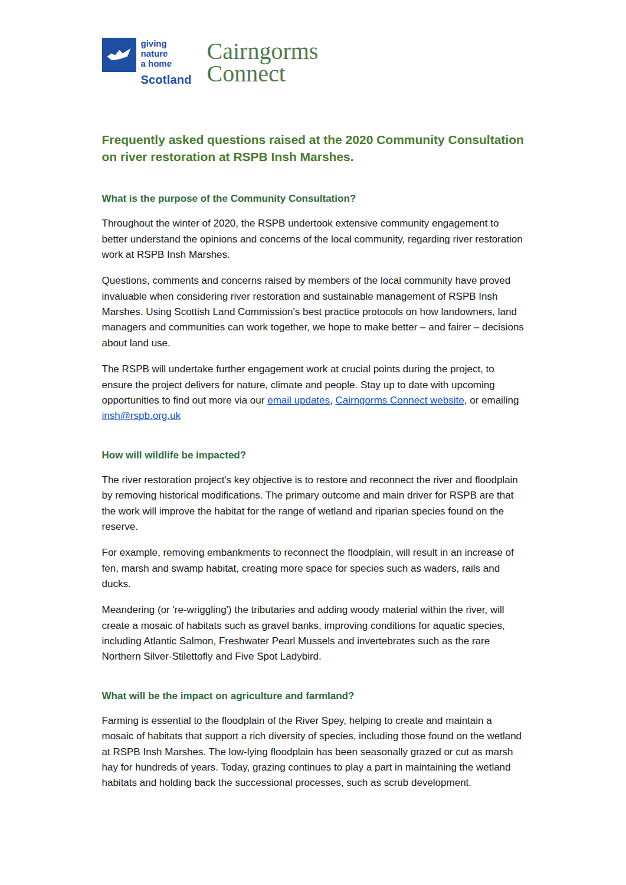giving nature a home
Scotland
Cairngorms Connect
Frequently asked questions raised at the 2020 Community Consultation on river restoration at RSPB Insh Marshes.
What is the purpose of the Community Consultation?
Throughout the winter of 2020, the RSPB undertook extensive community engagement to better understand the opinions and concerns of the local community, regarding river restoration work at RSPB Insh Marshes.
Questions, comments and concerns raised by members of the local community have proved invaluable when considering river restoration and sustainable management of RSPB Insh Marshes. Using Scottish Land Commission's best practice protocols on how landowners, land managers and communities can work together, we hope to make better – and fairer – decisions about land use.
The RSPB will undertake further engagement work at crucial points during the project, to ensure the project delivers for nature, climate and people. Stay up to date with upcoming opportunities to find out more via our email updates, Cairngorms Connect website, or emailing insh@rspb.org.uk
How will wildlife be impacted?
The river restoration project's key objective is to restore and reconnect the river and floodplain by removing historical modifications. The primary outcome and main driver for RSPB are that the work will improve the habitat for the range of wetland and riparian species found on the reserve.
For example, removing embankments to reconnect the floodplain, will result in an increase of fen, marsh and swamp habitat, creating more space for species such as waders, rails and ducks.
Meandering (or 're-wriggling') the tributaries and adding woody material within the river, will create a mosaic of habitats such as gravel banks, improving conditions for aquatic species, including Atlantic Salmon, Freshwater Pearl Mussels and invertebrates such as the rare Northern Silver-Stilettofly and Five Spot Ladybird.
What will be the impact on agriculture and farmland?
Farming is essential to the floodplain of the River Spey, helping to create and maintain a mosaic of habitats that support a rich diversity of species, including those found on the wetland at RSPB Insh Marshes. The low-lying floodplain has been seasonally grazed or cut as marsh hay for hundreds of years. Today, grazing continues to play a part in maintaining the wetland habitats and holding back the successional processes, such as scrub development.